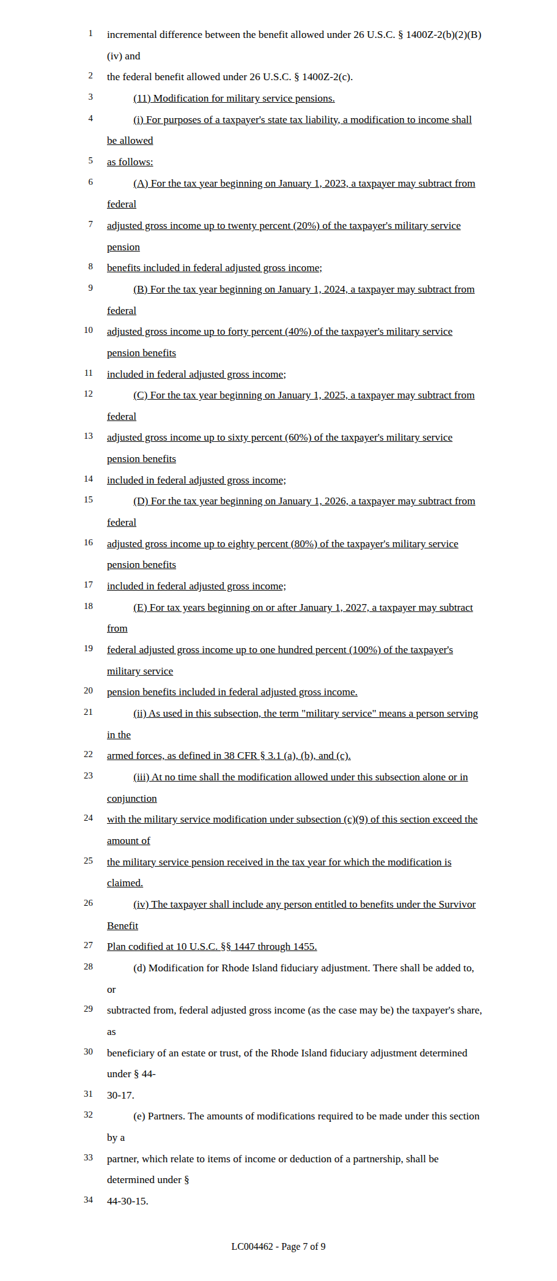incremental difference between the benefit allowed under 26 U.S.C. § 1400Z-2(b)(2)(B)(iv) and
the federal benefit allowed under 26 U.S.C. § 1400Z-2(c).
(11) Modification for military service pensions.
(i) For purposes of a taxpayer's state tax liability, a modification to income shall be allowed
as follows:
(A) For the tax year beginning on January 1, 2023, a taxpayer may subtract from federal
adjusted gross income up to twenty percent (20%) of the taxpayer's military service pension
benefits included in federal adjusted gross income;
(B) For the tax year beginning on January 1, 2024, a taxpayer may subtract from federal
adjusted gross income up to forty percent (40%) of the taxpayer's military service pension benefits
included in federal adjusted gross income;
(C) For the tax year beginning on January 1, 2025, a taxpayer may subtract from federal
adjusted gross income up to sixty percent (60%) of the taxpayer's military service pension benefits
included in federal adjusted gross income;
(D) For the tax year beginning on January 1, 2026, a taxpayer may subtract from federal
adjusted gross income up to eighty percent (80%) of the taxpayer's military service pension benefits
included in federal adjusted gross income;
(E) For tax years beginning on or after January 1, 2027, a taxpayer may subtract from
federal adjusted gross income up to one hundred percent (100%) of the taxpayer's military service
pension benefits included in federal adjusted gross income.
(ii) As used in this subsection, the term "military service" means a person serving in the
armed forces, as defined in 38 CFR § 3.1 (a), (b), and (c).
(iii) At no time shall the modification allowed under this subsection alone or in conjunction
with the military service modification under subsection (c)(9) of this section exceed the amount of
the military service pension received in the tax year for which the modification is claimed.
(iv) The taxpayer shall include any person entitled to benefits under the Survivor Benefit
Plan codified at 10 U.S.C. §§ 1447 through 1455.
(d) Modification for Rhode Island fiduciary adjustment. There shall be added to, or
subtracted from, federal adjusted gross income (as the case may be) the taxpayer's share, as
beneficiary of an estate or trust, of the Rhode Island fiduciary adjustment determined under § 44-
30-17.
(e) Partners. The amounts of modifications required to be made under this section by a
partner, which relate to items of income or deduction of a partnership, shall be determined under §
44-30-15.
LC004462 - Page 7 of 9